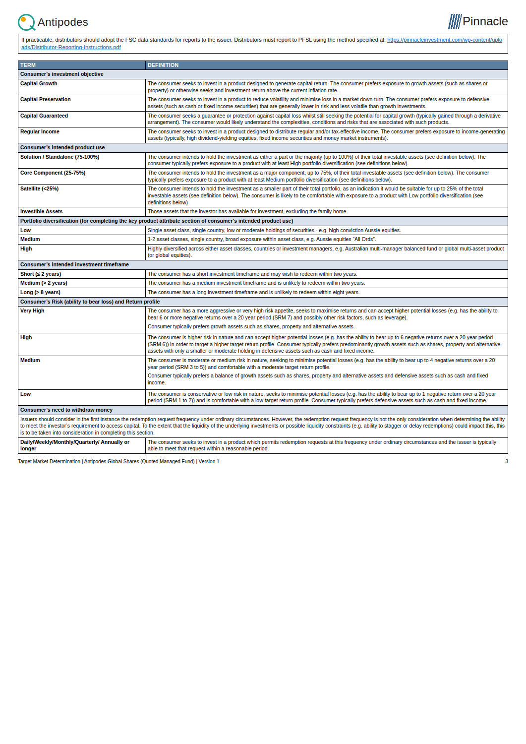Antipodes
Pinnacle
If practicable, distributors should adopt the FSC data standards for reports to the issuer. Distributors must report to PFSL using the method specified at: https://pinnacleinvestment.com/wp-content/uploads/Distributor-Reporting-Instructions.pdf
| TERM | DEFINITION |
| --- | --- |
| Consumer’s investment objective |
| Capital Growth | The consumer seeks to invest in a product designed to generate capital return. The consumer prefers exposure to growth assets (such as shares or property) or otherwise seeks and investment return above the current inflation rate. |
| Capital Preservation | The consumer seeks to invest in a product to reduce volatility and minimise loss in a market down-turn. The consumer prefers exposure to defensive assets (such as cash or fixed income securities) that are generally lower in risk and less volatile than growth investments. |
| Capital Guaranteed | The consumer seeks a guarantee or protection against capital loss whilst still seeking the potential for capital growth (typically gained through a derivative arrangement). The consumer would likely understand the complexities, conditions and risks that are associated with such products. |
| Regular Income | The consumer seeks to invest in a product designed to distribute regular and/or tax-effective income. The consumer prefers exposure to income-generating assets (typically, high dividend-yielding equities, fixed income securities and money market instruments). |
| Consumer’s intended product use |
| Solution / Standalone (75-100%) | The consumer intends to hold the investment as either a part or the majority (up to 100%) of their total investable assets (see definition below). The consumer typically prefers exposure to a product with at least High portfolio diversification (see definitions below). |
| Core Component (25-75%) | The consumer intends to hold the investment as a major component, up to 75%, of their total investable assets (see definition below). The consumer typically prefers exposure to a product with at least Medium portfolio diversification (see definitions below). |
| Satellite (<25%) | The consumer intends to hold the investment as a smaller part of their total portfolio, as an indication it would be suitable for up to 25% of the total investable assets (see definition below). The consumer is likely to be comfortable with exposure to a product with Low portfolio diversification (see definitions below) |
| Investible Assets | Those assets that the investor has available for investment, excluding the family home. |
| Portfolio diversification (for completing the key product attribute section of consumer’s intended product use) |
| Low | Single asset class, single country, low or moderate holdings of securities - e.g. high conviction Aussie equities. |
| Medium | 1-2 asset classes, single country, broad exposure within asset class, e.g. Aussie equities “All Ords”. |
| High | Highly diversified across either asset classes, countries or investment managers, e.g. Australian multi-manager balanced fund or global multi-asset product (or global equities). |
| Consumer’s intended investment timeframe |
| Short (≤ 2 years) | The consumer has a short investment timeframe and may wish to redeem within two years. |
| Medium (> 2 years) | The consumer has a medium investment timeframe and is unlikely to redeem within two years. |
| Long (> 8 years) | The consumer has a long investment timeframe and is unlikely to redeem within eight years. |
| Consumer’s Risk (ability to bear loss) and Return profile |
| Very High | The consumer has a more aggressive or very high risk appetite, seeks to maximise returns and can accept higher potential losses (e.g. has the ability to bear 6 or more negative returns over a 20 year period (SRM 7) and possibly other risk factors, such as leverage). Consumer typically prefers growth assets such as shares, property and alternative assets. |
| High | The consumer is higher risk in nature and can accept higher potential losses (e.g. has the ability to bear up to 6 negative returns over a 20 year period (SRM 6)) in order to target a higher target return profile. Consumer typically prefers predominantly growth assets such as shares, property and alternative assets with only a smaller or moderate holding in defensive assets such as cash and fixed income. |
| Medium | The consumer is moderate or medium risk in nature, seeking to minimise potential losses (e.g. has the ability to bear up to 4 negative returns over a 20 year period (SRM 3 to 5)) and comfortable with a moderate target return profile. Consumer typically prefers a balance of growth assets such as shares, property and alternative assets and defensive assets such as cash and fixed income. |
| Low | The consumer is conservative or low risk in nature, seeks to minimise potential losses (e.g. has the ability to bear up to 1 negative return over a 20 year period (SRM 1 to 2)) and is comfortable with a low target return profile. Consumer typically prefers defensive assets such as cash and fixed income. |
| Consumer’s need to withdraw money |
| Issuers should consider in the first instance the redemption request frequency under ordinary circumstances. However, the redemption request frequency is not the only consideration when determining the ability to meet the investor’s requirement to access capital. To the extent that the liquidity of the underlying investments or possible liquidity constraints (e.g. ability to stagger or delay redemptions) could impact this, this is to be taken into consideration in completing this section. |
| Daily/Weekly/Monthly/Quarterly/ Annually or longer | The consumer seeks to invest in a product which permits redemption requests at this frequency under ordinary circumstances and the issuer is typically able to meet that request within a reasonable period. |
Target Market Determination | Antipodes Global Shares (Quoted Managed Fund) | Version 1
3